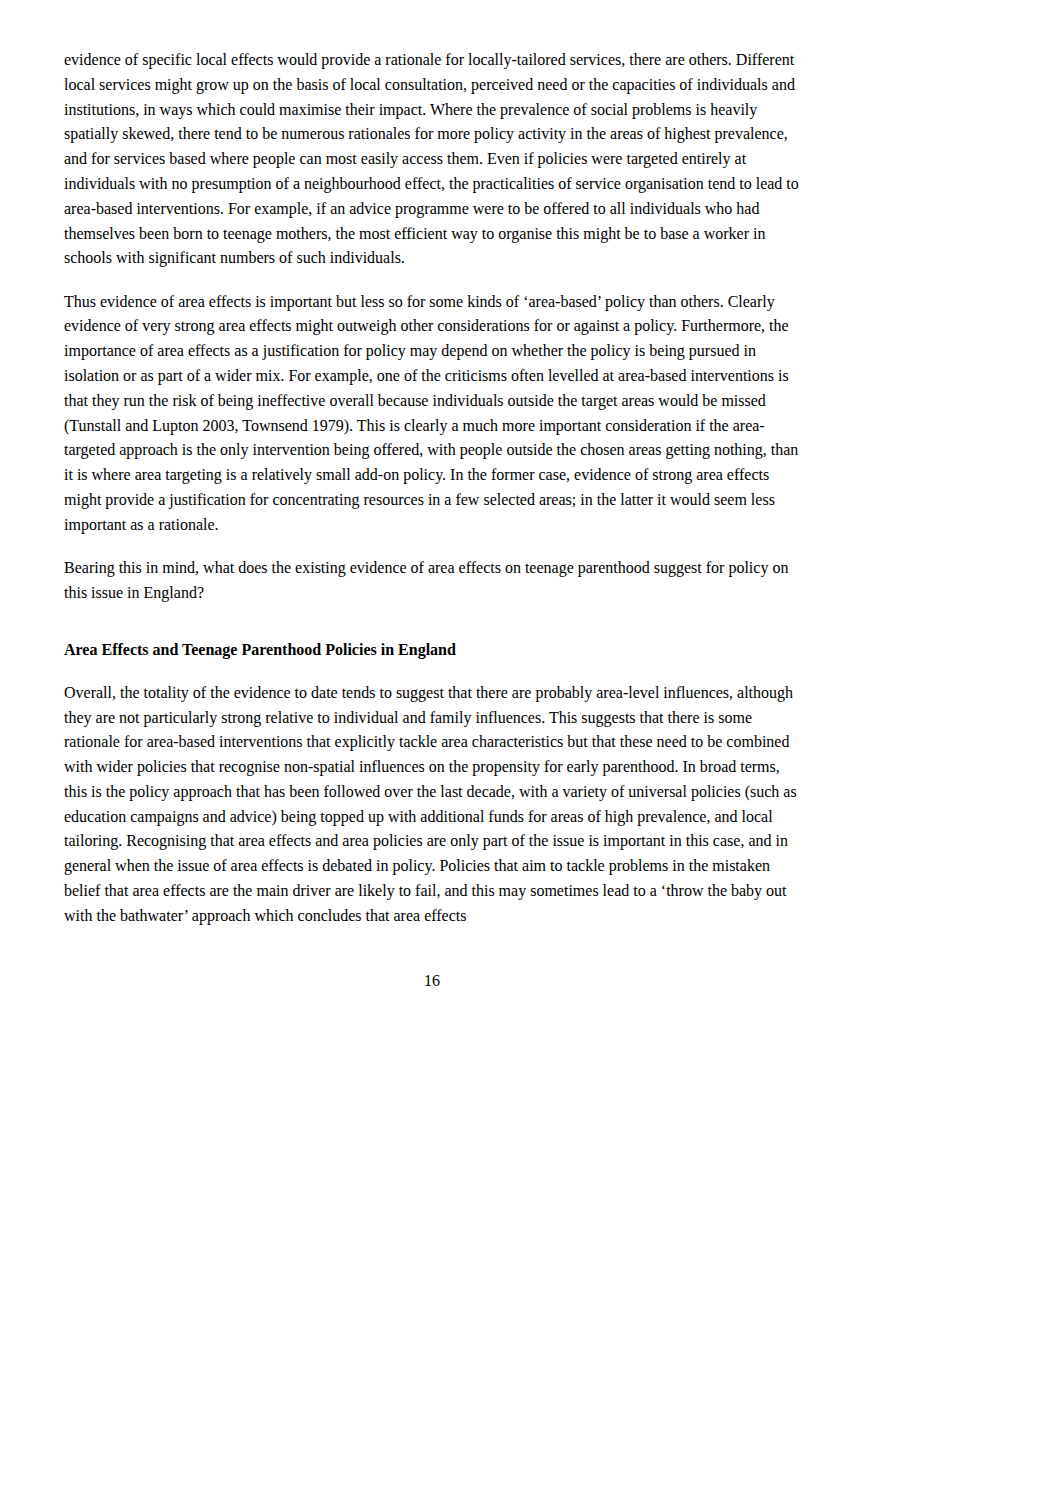evidence of specific local effects would provide a rationale for locally-tailored services, there are others. Different local services might grow up on the basis of local consultation, perceived need or the capacities of individuals and institutions, in ways which could maximise their impact. Where the prevalence of social problems is heavily spatially skewed, there tend to be numerous rationales for more policy activity in the areas of highest prevalence, and for services based where people can most easily access them. Even if policies were targeted entirely at individuals with no presumption of a neighbourhood effect, the practicalities of service organisation tend to lead to area-based interventions. For example, if an advice programme were to be offered to all individuals who had themselves been born to teenage mothers, the most efficient way to organise this might be to base a worker in schools with significant numbers of such individuals.
Thus evidence of area effects is important but less so for some kinds of ‘area-based’ policy than others. Clearly evidence of very strong area effects might outweigh other considerations for or against a policy. Furthermore, the importance of area effects as a justification for policy may depend on whether the policy is being pursued in isolation or as part of a wider mix. For example, one of the criticisms often levelled at area-based interventions is that they run the risk of being ineffective overall because individuals outside the target areas would be missed (Tunstall and Lupton 2003, Townsend 1979). This is clearly a much more important consideration if the area-targeted approach is the only intervention being offered, with people outside the chosen areas getting nothing, than it is where area targeting is a relatively small add-on policy. In the former case, evidence of strong area effects might provide a justification for concentrating resources in a few selected areas; in the latter it would seem less important as a rationale.
Bearing this in mind, what does the existing evidence of area effects on teenage parenthood suggest for policy on this issue in England?
Area Effects and Teenage Parenthood Policies in England
Overall, the totality of the evidence to date tends to suggest that there are probably area-level influences, although they are not particularly strong relative to individual and family influences. This suggests that there is some rationale for area-based interventions that explicitly tackle area characteristics but that these need to be combined with wider policies that recognise non-spatial influences on the propensity for early parenthood. In broad terms, this is the policy approach that has been followed over the last decade, with a variety of universal policies (such as education campaigns and advice) being topped up with additional funds for areas of high prevalence, and local tailoring. Recognising that area effects and area policies are only part of the issue is important in this case, and in general when the issue of area effects is debated in policy. Policies that aim to tackle problems in the mistaken belief that area effects are the main driver are likely to fail, and this may sometimes lead to a ‘throw the baby out with the bathwater’ approach which concludes that area effects
16